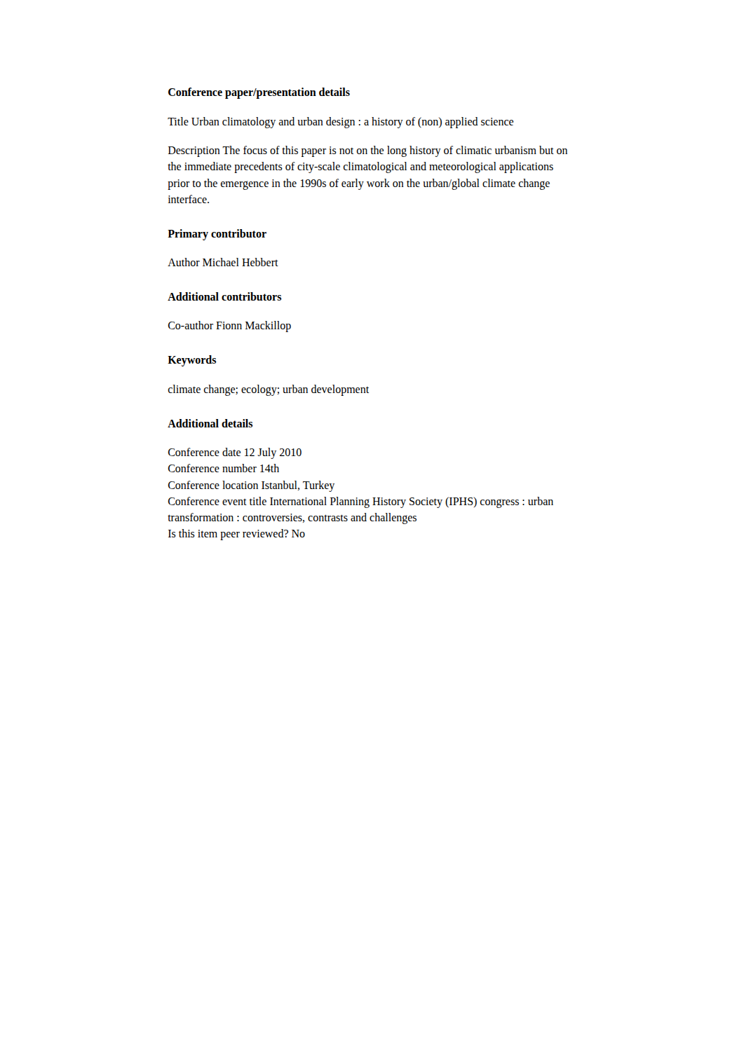Conference paper/presentation details
Title Urban climatology and urban design : a history of (non) applied science
Description The focus of this paper is not on the long history of climatic urbanism but on the immediate precedents of city-scale climatological and meteorological applications prior to the emergence in the 1990s of early work on the urban/global climate change interface.
Primary contributor
Author Michael Hebbert
Additional contributors
Co-author Fionn Mackillop
Keywords
climate change; ecology; urban development
Additional details
Conference date 12 July 2010
Conference number 14th
Conference location Istanbul, Turkey
Conference event title International Planning History Society (IPHS) congress : urban transformation : controversies, contrasts and challenges
Is this item peer reviewed? No